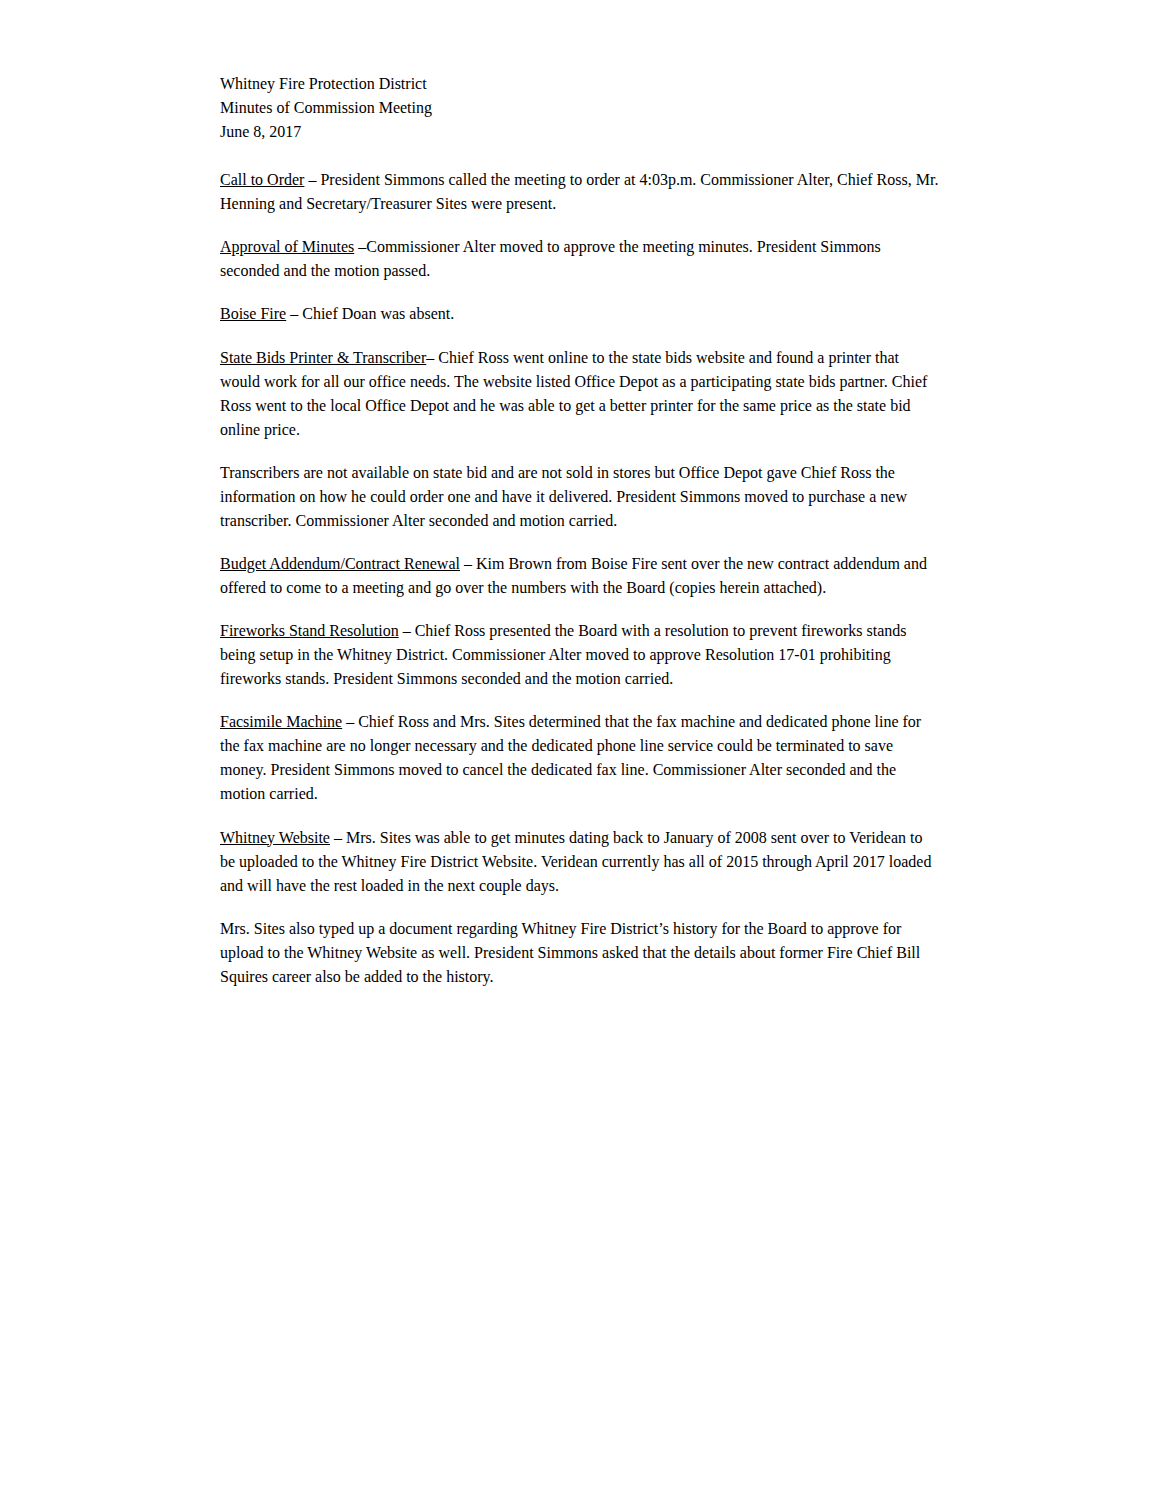Whitney Fire Protection District
Minutes of Commission Meeting
June 8, 2017
Call to Order – President Simmons called the meeting to order at 4:03p.m. Commissioner Alter, Chief Ross, Mr. Henning and Secretary/Treasurer Sites were present.
Approval of Minutes –Commissioner Alter moved to approve the meeting minutes. President Simmons seconded and the motion passed.
Boise Fire – Chief Doan was absent.
State Bids Printer & Transcriber– Chief Ross went online to the state bids website and found a printer that would work for all our office needs. The website listed Office Depot as a participating state bids partner. Chief Ross went to the local Office Depot and he was able to get a better printer for the same price as the state bid online price.
Transcribers are not available on state bid and are not sold in stores but Office Depot gave Chief Ross the information on how he could order one and have it delivered. President Simmons moved to purchase a new transcriber. Commissioner Alter seconded and motion carried.
Budget Addendum/Contract Renewal – Kim Brown from Boise Fire sent over the new contract addendum and offered to come to a meeting and go over the numbers with the Board (copies herein attached).
Fireworks Stand Resolution – Chief Ross presented the Board with a resolution to prevent fireworks stands being setup in the Whitney District. Commissioner Alter moved to approve Resolution 17-01 prohibiting fireworks stands. President Simmons seconded and the motion carried.
Facsimile Machine – Chief Ross and Mrs. Sites determined that the fax machine and dedicated phone line for the fax machine are no longer necessary and the dedicated phone line service could be terminated to save money. President Simmons moved to cancel the dedicated fax line. Commissioner Alter seconded and the motion carried.
Whitney Website – Mrs. Sites was able to get minutes dating back to January of 2008 sent over to Veridean to be uploaded to the Whitney Fire District Website. Veridean currently has all of 2015 through April 2017 loaded and will have the rest loaded in the next couple days.
Mrs. Sites also typed up a document regarding Whitney Fire District’s history for the Board to approve for upload to the Whitney Website as well. President Simmons asked that the details about former Fire Chief Bill Squires career also be added to the history.